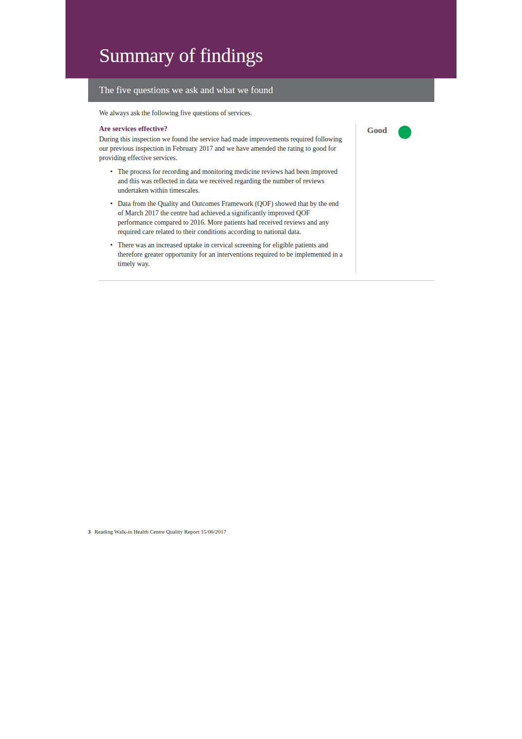Summary of findings
The five questions we ask and what we found
We always ask the following five questions of services.
Are services effective?
During this inspection we found the service had made improvements required following our previous inspection in February 2017 and we have amended the rating to good for providing effective services.
The process for recording and monitoring medicine reviews had been improved and this was reflected in data we received regarding the number of reviews undertaken within timescales.
Data from the Quality and Outcomes Framework (QOF) showed that by the end of March 2017 the centre had achieved a significantly improved QOF performance compared to 2016. More patients had received reviews and any required care related to their conditions according to national data.
There was an increased uptake in cervical screening for eligible patients and therefore greater opportunity for an interventions required to be implemented in a timely way.
Good
3 Reading Walk-in Health Centre Quality Report 15/06/2017